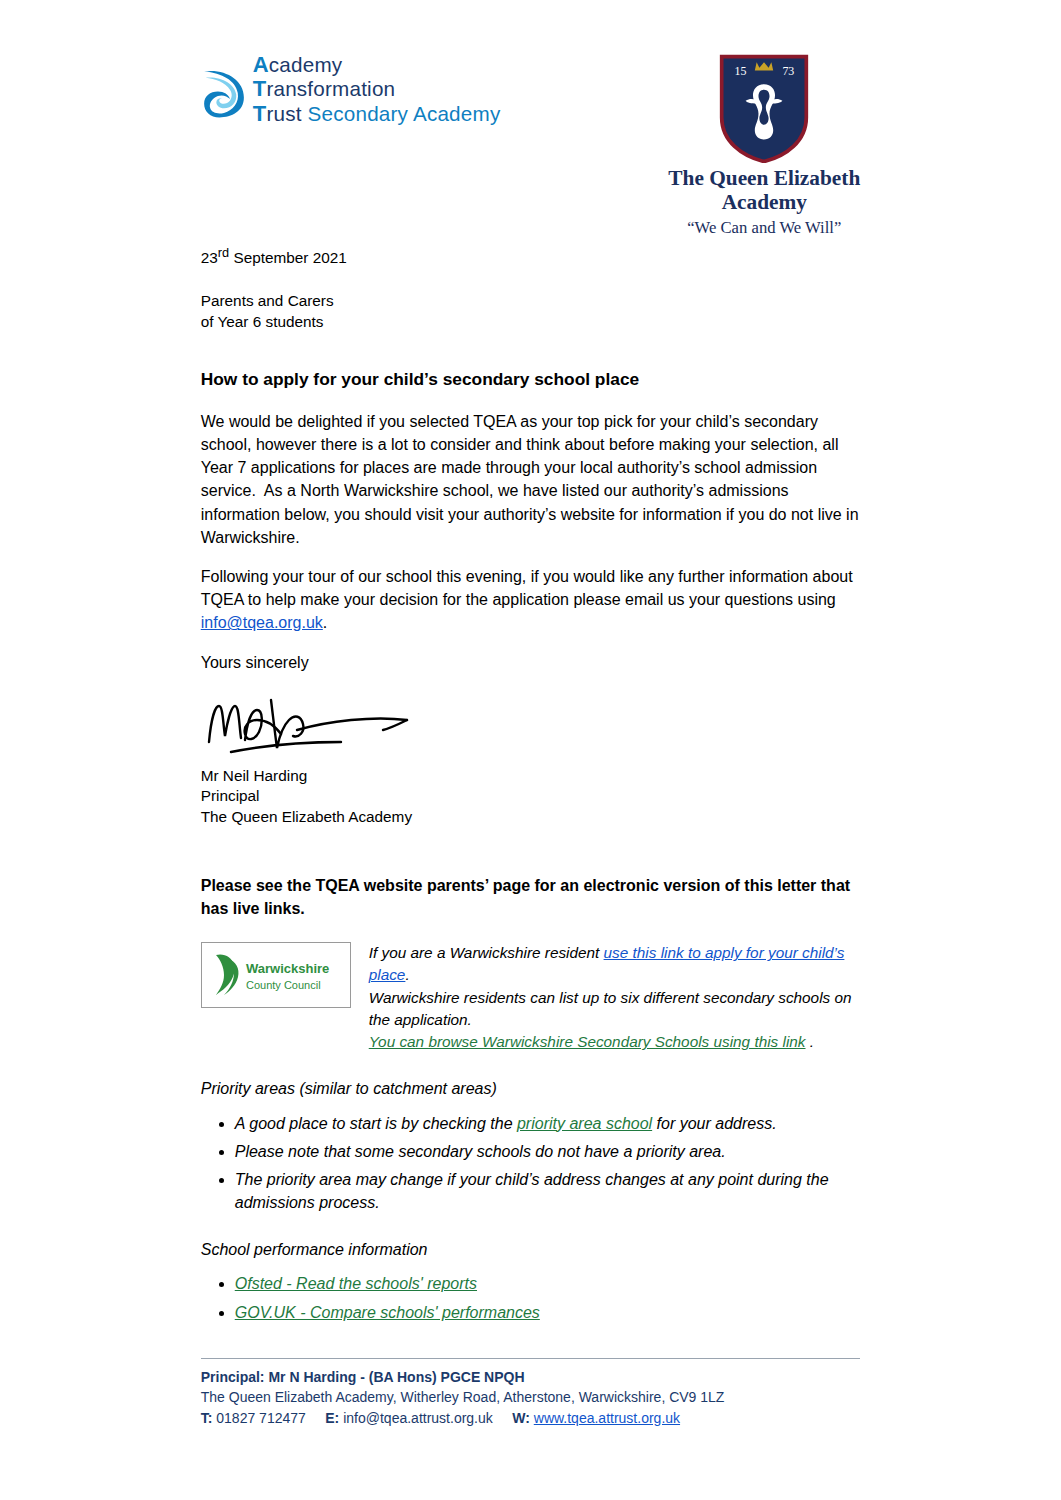Academy
Transformation
Trust Secondary Academy
15 73
The Queen Elizabeth
Academy
“We Can and We Will”
23rd September 2021
Parents and Carers
of Year 6 students
How to apply for your child’s secondary school place
We would be delighted if you selected TQEA as your top pick for your child’s secondary school, however there is a lot to consider and think about before making your selection, all Year 7 applications for places are made through your local authority’s school admission service. As a North Warwickshire school, we have listed our authority’s admissions information below, you should visit your authority’s website for information if you do not live in Warwickshire.
Following your tour of our school this evening, if you would like any further information about TQEA to help make your decision for the application please email us your questions using info@tqea.org.uk.
Yours sincerely
Mr Neil Harding
Principal
The Queen Elizabeth Academy
Please see the TQEA website parents’ page for an electronic version of this letter that has live links.
Warwickshire County Council
If you are a Warwickshire resident use this link to apply for your child’s place.
Warwickshire residents can list up to six different secondary schools on the application.
You can browse Warwickshire Secondary Schools using this link .
Priority areas (similar to catchment areas)
A good place to start is by checking the priority area school for your address.
Please note that some secondary schools do not have a priority area.
The priority area may change if your child’s address changes at any point during the admissions process.
School performance information
Ofsted - Read the schools' reports
GOV.UK - Compare schools' performances
Principal: Mr N Harding - (BA Hons) PGCE NPQH
The Queen Elizabeth Academy, Witherley Road, Atherstone, Warwickshire, CV9 1LZ
T: 01827 712477 E: info@tqea.attrust.org.uk W: www.tqea.attrust.org.uk